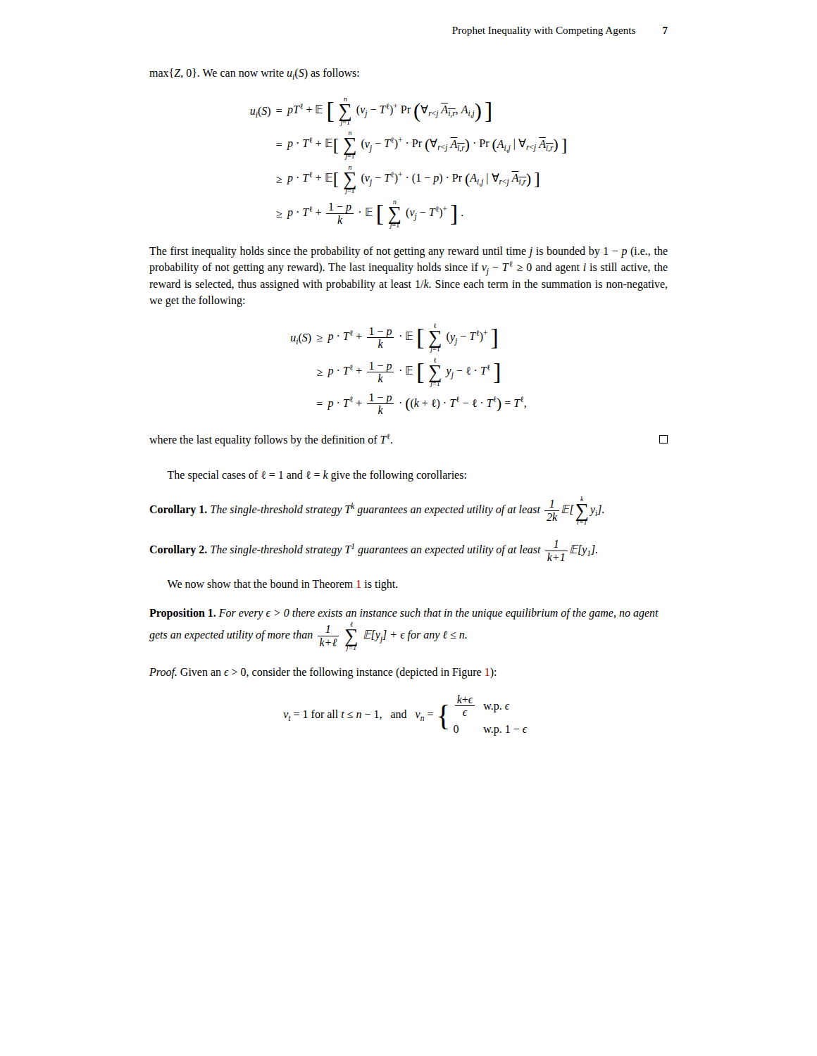Prophet Inequality with Competing Agents 7
max{Z, 0}. We can now write ui(S) as follows:
| u i ( S ) | = | pT ℓ + 𝔼 [ n ∑ j =1 ( v j − T ℓ ) + Pr ( ∀ r < j A i,r , A i,j ) ] |
| | = | p · T ℓ + 𝔼 [ n ∑ j =1 ( v j − T ℓ ) + · Pr ( ∀ r < j A i,r ) · Pr ( A i,j / ∀ r < j A i,r ) ] |
| | ≥ | p · T ℓ + 𝔼 [ n ∑ j =1 ( v j − T ℓ ) + · (1 − p ) · Pr ( A i,j / ∀ r < j A i,r ) ] |
| | ≥ | p · T ℓ + 1 − p k · 𝔼 [ n ∑ j =1 ( v j − T ℓ ) + ] . |
The first inequality holds since the probability of not getting any reward until time j is bounded by 1 − p (i.e., the probability of not getting any reward). The last inequality holds since if vj − Tℓ ≥ 0 and agent i is still active, the reward is selected, thus assigned with probability at least 1/k. Since each term in the summation is non-negative, we get the following:
| u i ( S ) | ≥ | p · T ℓ + 1 − p k · 𝔼 [ ℓ ∑ j =1 ( y j − T ℓ ) + ] |
| | ≥ | p · T ℓ + 1 − p k · 𝔼 [ ℓ ∑ j =1 y j − ℓ · T ℓ ] |
| | = | p · T ℓ + 1 − p k · ( ( k + ℓ) · T ℓ − ℓ · T ℓ ) = T ℓ , |
where the last equality follows by the definition of Tℓ.
The special cases of ℓ = 1 and ℓ = k give the following corollaries:
Corollary 1. The single-threshold strategy Tk guarantees an expected utility of at least 12k 𝔼[k∑i=1 yi].
Corollary 2. The single-threshold strategy T1 guarantees an expected utility of at least 1 k+1 𝔼[y1].
We now show that the bound in Theorem 1 is tight.
Proposition 1. For every ϵ > 0 there exists an instance such that in the unique equilibrium of the game, no agent gets an expected utility of more than 1 k+ℓ ℓ∑j=1 𝔼[yj] + ϵ for any ℓ ≤ n.
Proof. Given an ϵ > 0, consider the following instance (depicted in Figure 1):
vt = 1 for all t ≤ n − 1, and vn = {
| k + ϵ ϵ | w.p. ϵ |
| 0 | w.p. 1 − ϵ |